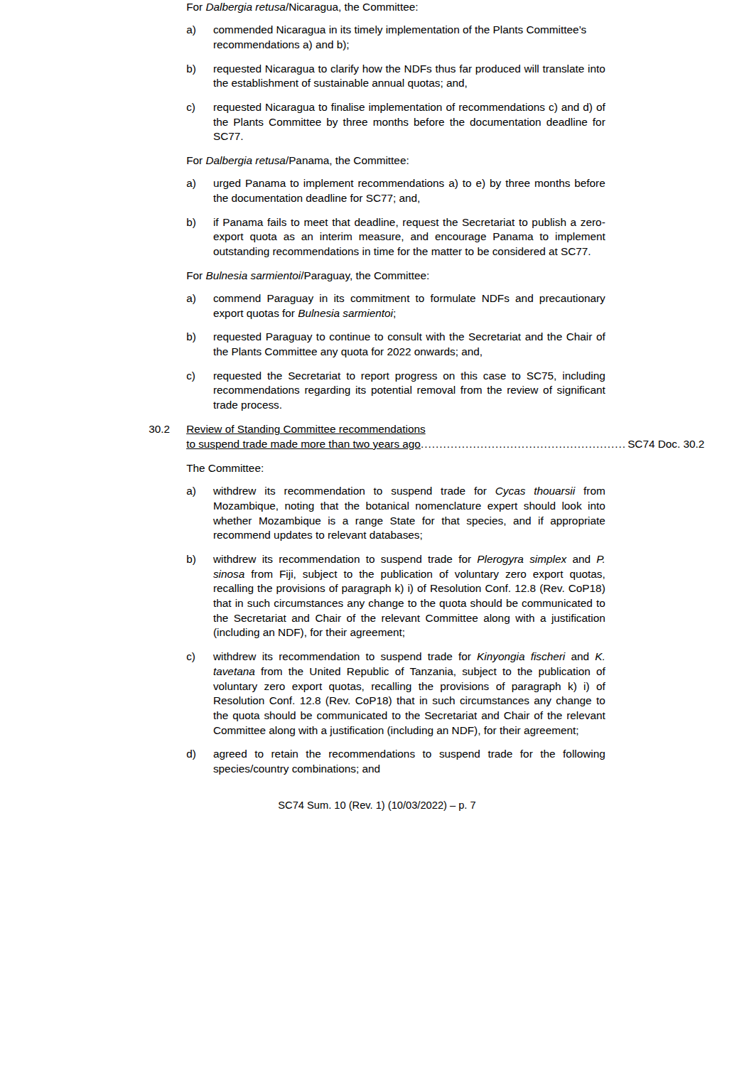For Dalbergia retusa/Nicaragua, the Committee:
a)
commended Nicaragua in its timely implementation of the Plants Committee’s
recommendations a) and b);
b)
requested Nicaragua to clarify how the NDFs thus far produced will translate into the establishment of sustainable annual quotas; and,
c)
requested Nicaragua to finalise implementation of recommendations c) and d) of the Plants Committee by three months before the documentation deadline for SC77.
For Dalbergia retusa/Panama, the Committee:
a)
urged Panama to implement recommendations a) to e) by three months before the documentation deadline for SC77; and,
b)
if Panama fails to meet that deadline, request the Secretariat to publish a zero-export quota as an interim measure, and encourage Panama to implement outstanding recommendations in time for the matter to be considered at SC77.
For Bulnesia sarmientoi/Paraguay, the Committee:
a)
commend Paraguay in its commitment to formulate NDFs and precautionary export quotas for Bulnesia sarmientoi;
b)
requested Paraguay to continue to consult with the Secretariat and the Chair of the Plants Committee any quota for 2022 onwards; and,
c)
requested the Secretariat to report progress on this case to SC75, including recommendations regarding its potential removal from the review of significant trade process.
30.2
Review of Standing Committee recommendations
to suspend trade made more than two years ago ....................................................... SC74 Doc. 30.2
The Committee:
a)
withdrew its recommendation to suspend trade for Cycas thouarsii from Mozambique, noting that the botanical nomenclature expert should look into whether Mozambique is a range State for that species, and if appropriate recommend updates to relevant databases;
b)
withdrew its recommendation to suspend trade for Plerogyra simplex and P. sinosa from Fiji, subject to the publication of voluntary zero export quotas, recalling the provisions of paragraph k) i) of Resolution Conf. 12.8 (Rev. CoP18) that in such circumstances any change to the quota should be communicated to the Secretariat and Chair of the relevant Committee along with a justification (including an NDF), for their agreement;
c)
withdrew its recommendation to suspend trade for Kinyongia fischeri and K. tavetana from the United Republic of Tanzania, subject to the publication of voluntary zero export quotas, recalling the provisions of paragraph k) i) of Resolution Conf. 12.8 (Rev. CoP18) that in such circumstances any change to the quota should be communicated to the Secretariat and Chair of the relevant Committee along with a justification (including an NDF), for their agreement;
d)
agreed to retain the recommendations to suspend trade for the following species/country combinations; and
SC74 Sum. 10 (Rev. 1) (10/03/2022) – p. 7